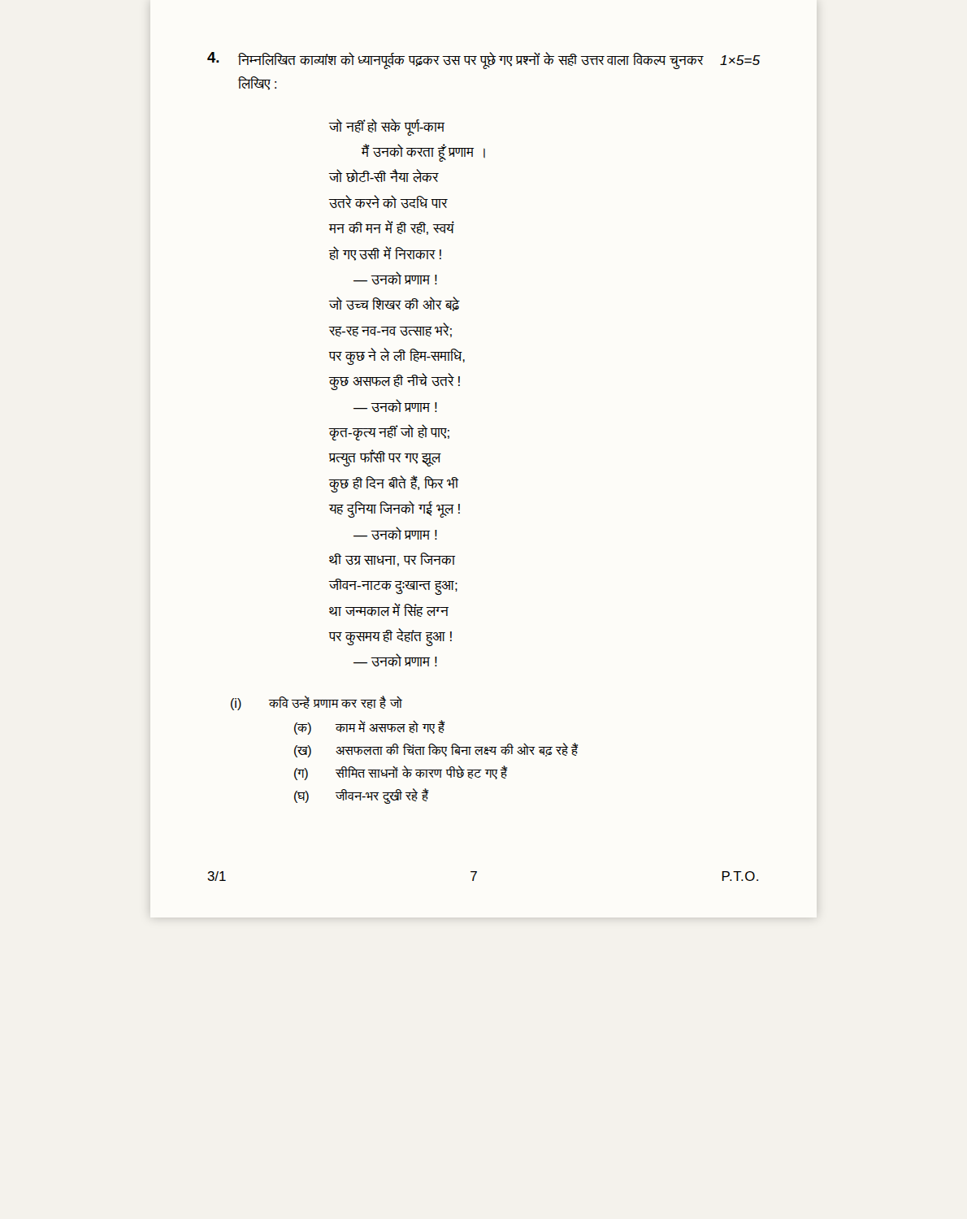4.
1×5=5 निम्नलिखित काव्यांश को ध्यानपूर्वक पढ़कर उस पर पूछे गए प्रश्नों के सही उत्तर वाला विकल्प चुनकर लिखिए :
जो नहीं हो सके पूर्ण-काम
मैं उनको करता हूँ प्रणाम ।
जो छोटी-सी नैया लेकर
उतरे करने को उदधि पार
मन की मन में ही रही, स्वयं
हो गए उसी में निराकार !
— उनको प्रणाम !
जो उच्च शिखर की ओर बढ़े
रह-रह नव-नव उत्साह भरे;
पर कुछ ने ले ली हिम-समाधि,
कुछ असफल ही नीचे उतरे !
— उनको प्रणाम !
कृत-कृत्य नहीं जो हो पाए;
प्रत्युत फाँसी पर गए झूल
कुछ ही दिन बीते हैं, फिर भी
यह दुनिया जिनको गई भूल !
— उनको प्रणाम !
थी उग्र साधना, पर जिनका
जीवन-नाटक दुःखान्त हुआ;
था जन्मकाल में सिंह लग्न
पर कुसमय ही देहांत हुआ !
— उनको प्रणाम !
(i)
कवि उन्हें प्रणाम कर रहा है जो
(क) काम में असफल हो गए हैं
(ख) असफलता की चिंता किए बिना लक्ष्य की ओर बढ़ रहे हैं
(ग) सीमित साधनों के कारण पीछे हट गए हैं
(घ) जीवन-भर दुखी रहे हैं
3/1
7
P.T.O.